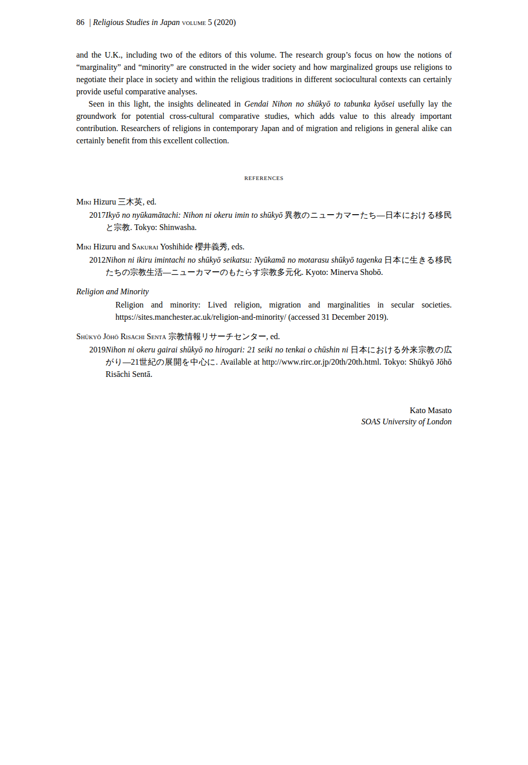86| Religious Studies in Japan volume 5 (2020)
and the U.K., including two of the editors of this volume. The research group’s focus on how the notions of “marginality” and “minority” are constructed in the wider society and how marginalized groups use religions to negotiate their place in society and within the religious traditions in different sociocultural contexts can certainly provide useful comparative analyses.
Seen in this light, the insights delineated in Gendai Nihon no shūkyō to tabunka kyōsei usefully lay the groundwork for potential cross-cultural comparative studies, which adds value to this already important contribution. Researchers of religions in contemporary Japan and of migration and religions in general alike can certainly benefit from this excellent collection.
references
Miki Hizuru 三木英, ed.
2017
Ikyō no nyūkamātachi: Nihon ni okeru imin to shūkyō 異教のニューカマーたち―日本における移民と宗教. Tokyo: Shinwasha.
Miki Hizuru and Sakurai Yoshihide 櫻井義秀, eds.
2012
Nihon ni ikiru imintachi no shūkyō seikatsu: Nyūkamā no motarasu shūkyō tagenka 日本に生きる移民たちの宗教生活―ニューカマーのもたらす宗教多元化. Kyoto: Minerva Shobō.
Religion and Minority
Religion and minority: Lived religion, migration and marginalities in secular societies. https://sites.manchester.ac.uk/religion-and-minority/ (accessed 31 December 2019).
Shūkyō Jōhō Risāchi Sentā 宗教情報リサーチセンター, ed.
2019
Nihon ni okeru gairai shūkyō no hirogari: 21 seiki no tenkai o chūshin ni 日本における外来宗教の広がり―21世紀の展開を中心に. Available at http://www.rirc.or.jp/20th/20th.html. Tokyo: Shūkyō Jōhō Risāchi Sentā.
Kato Masato
SOAS University of London